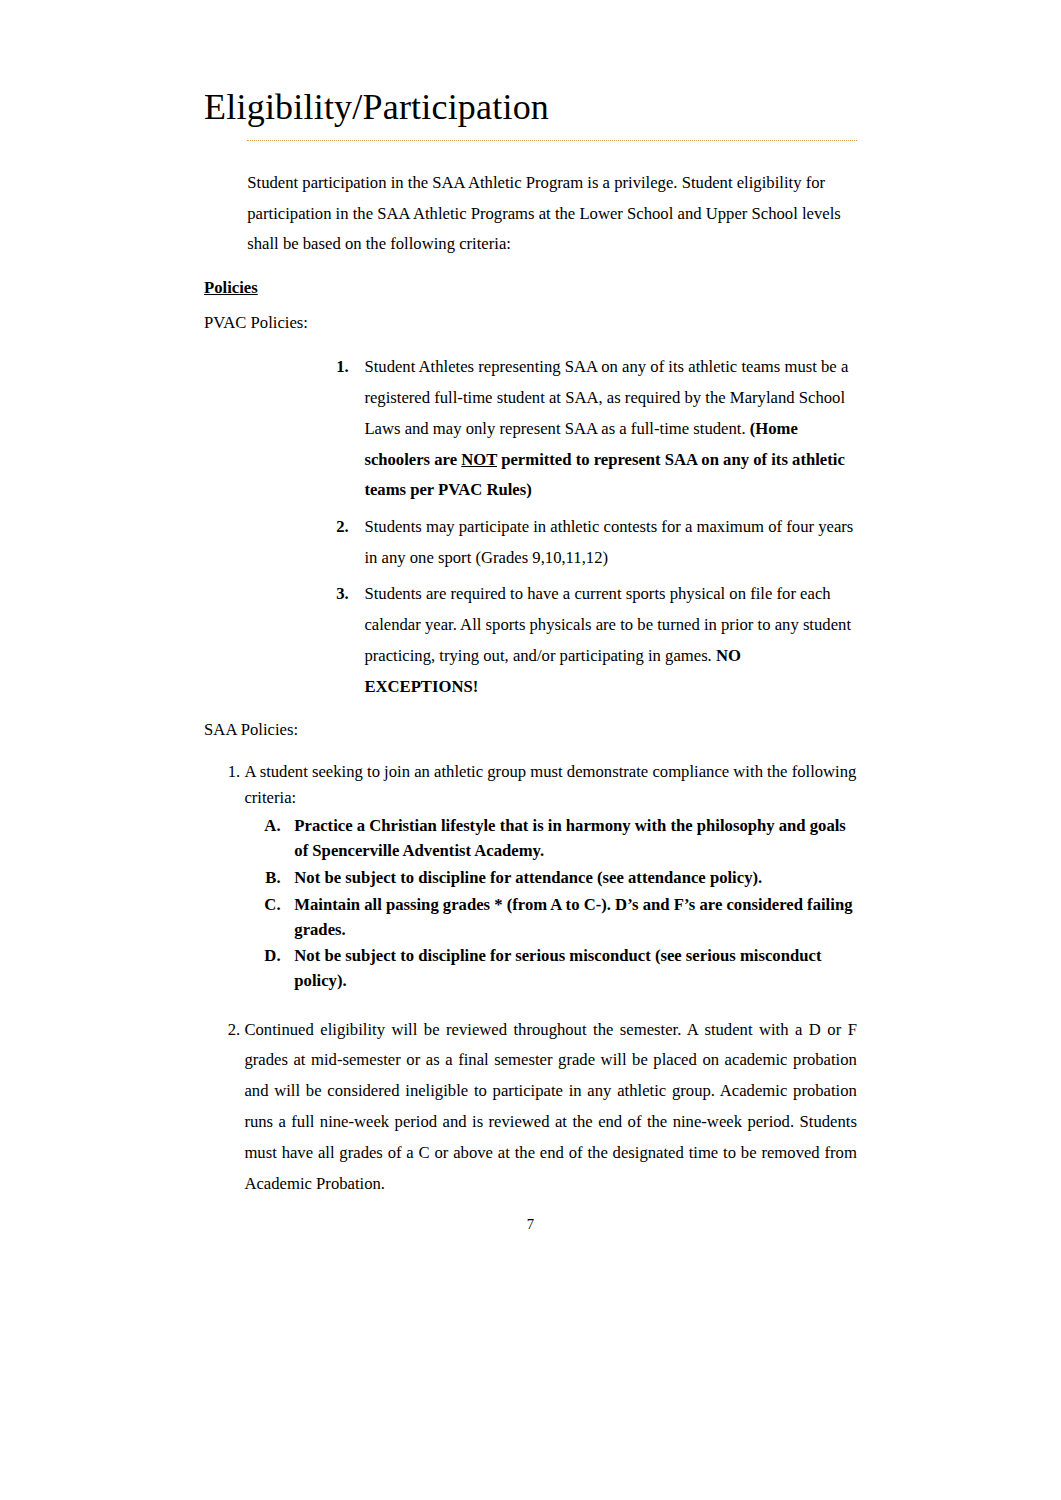Eligibility/Participation
Student participation in the SAA Athletic Program is a privilege. Student eligibility for participation in the SAA Athletic Programs at the Lower School and Upper School levels shall be based on the following criteria:
Policies
PVAC Policies:
Student Athletes representing SAA on any of its athletic teams must be a registered full-time student at SAA, as required by the Maryland School Laws and may only represent SAA as a full-time student. (Home schoolers are NOT permitted to represent SAA on any of its athletic teams per PVAC Rules)
Students may participate in athletic contests for a maximum of four years in any one sport (Grades 9,10,11,12)
Students are required to have a current sports physical on file for each calendar year. All sports physicals are to be turned in prior to any student practicing, trying out, and/or participating in games. NO EXCEPTIONS!
SAA Policies:
A student seeking to join an athletic group must demonstrate compliance with the following criteria:
Practice a Christian lifestyle that is in harmony with the philosophy and goals of Spencerville Adventist Academy.
Not be subject to discipline for attendance (see attendance policy).
Maintain all passing grades * (from A to C-). D’s and F’s are considered failing grades.
Not be subject to discipline for serious misconduct (see serious misconduct policy).
Continued eligibility will be reviewed throughout the semester. A student with a D or F grades at mid-semester or as a final semester grade will be placed on academic probation and will be considered ineligible to participate in any athletic group. Academic probation runs a full nine-week period and is reviewed at the end of the nine-week period. Students must have all grades of a C or above at the end of the designated time to be removed from Academic Probation.
7